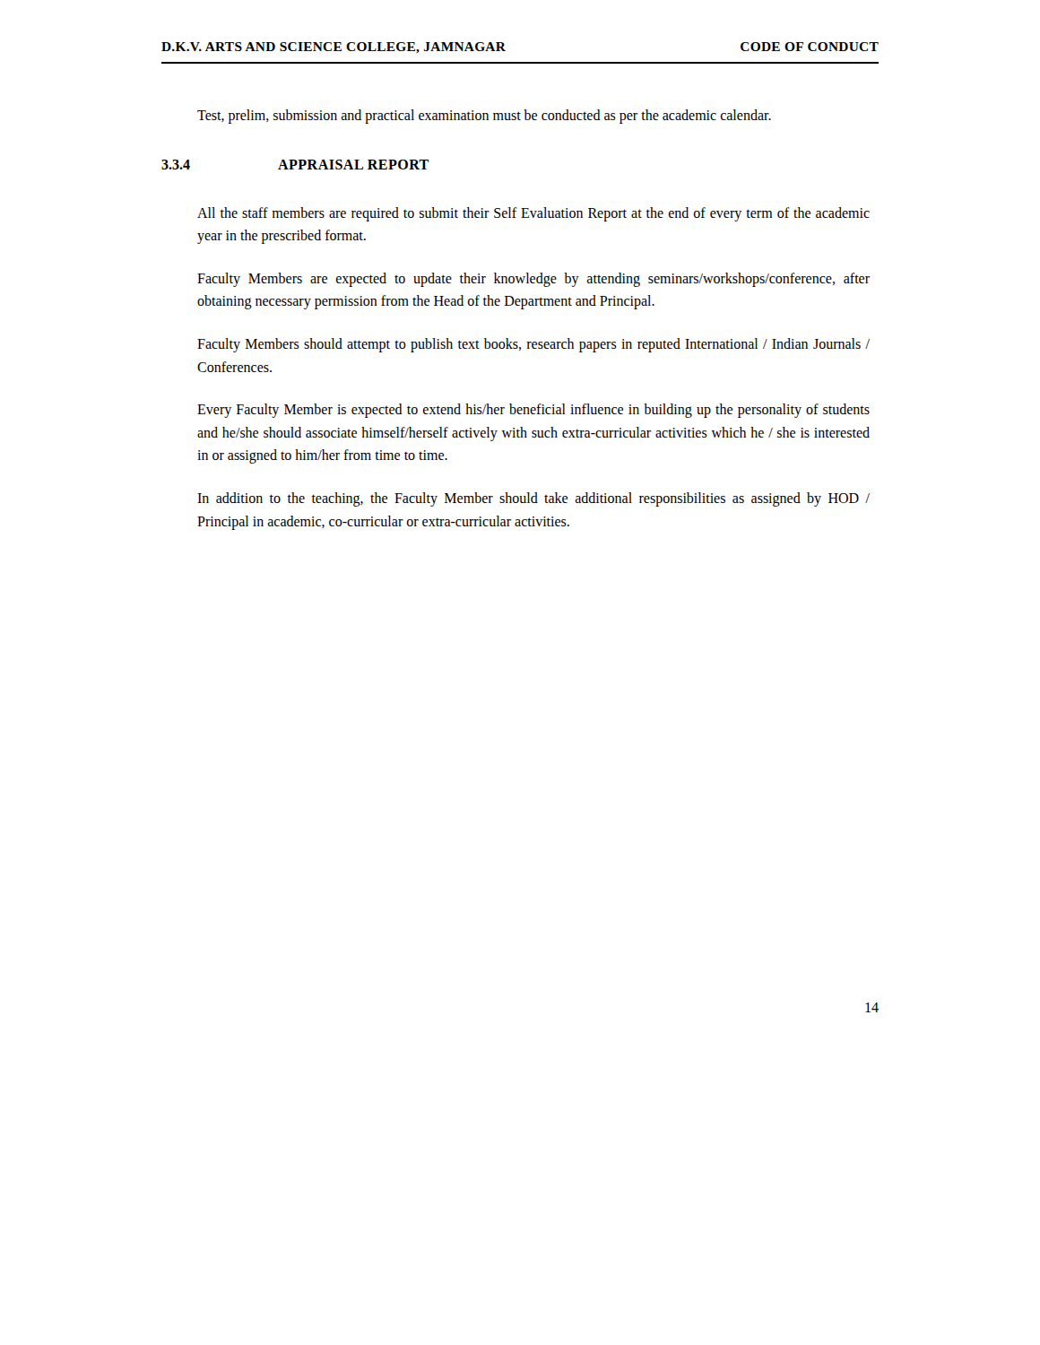D.K.V. ARTS AND SCIENCE COLLEGE, JAMNAGAR CODE OF CONDUCT
Test, prelim, submission and practical examination must be conducted as per the academic calendar.
3.3.4 APPRAISAL REPORT
All the staff members are required to submit their Self Evaluation Report at the end of every term of the academic year in the prescribed format.
Faculty Members are expected to update their knowledge by attending seminars/workshops/conference, after obtaining necessary permission from the Head of the Department and Principal.
Faculty Members should attempt to publish text books, research papers in reputed International / Indian Journals / Conferences.
Every Faculty Member is expected to extend his/her beneficial influence in building up the personality of students and he/she should associate himself/herself actively with such extra-curricular activities which he / she is interested in or assigned to him/her from time to time.
In addition to the teaching, the Faculty Member should take additional responsibilities as assigned by HOD / Principal in academic, co-curricular or extra-curricular activities.
14